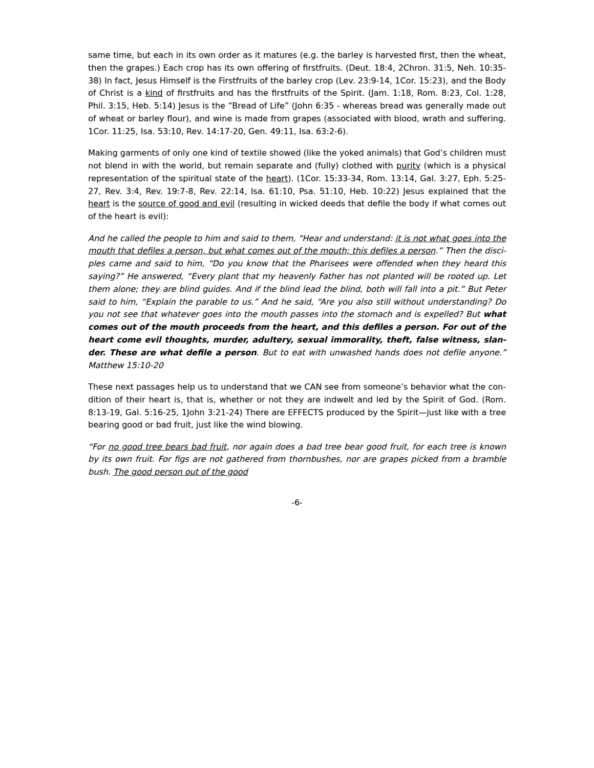same time, but each in its own order as it matures (e.g. the barley is harvested first, then the wheat, then the grapes.) Each crop has its own offering of firstfruits. (Deut. 18:4, 2Chron. 31:5, Neh. 10:35-38) In fact, Jesus Himself is the Firstfruits of the barley crop (Lev. 23:9-14, 1Cor. 15:23), and the Body of Christ is a kind of firstfruits and has the firstfruits of the Spirit. (Jam. 1:18, Rom. 8:23, Col. 1:28, Phil. 3:15, Heb. 5:14) Jesus is the “Bread of Life” (John 6:35 - whereas bread was generally made out of wheat or barley flour), and wine is made from grapes (associated with blood, wrath and suffering. 1Cor. 11:25, Isa. 53:10, Rev. 14:17-20, Gen. 49:11, Isa. 63:2-6).
Making garments of only one kind of textile showed (like the yoked animals) that God’s children must not blend in with the world, but remain separate and (fully) clothed with purity (which is a physical representation of the spiritual state of the heart). (1Cor. 15:33-34, Rom. 13:14, Gal. 3:27, Eph. 5:25-27, Rev. 3:4, Rev. 19:7-8, Rev. 22:14, Isa. 61:10, Psa. 51:10, Heb. 10:22) Jesus explained that the heart is the source of good and evil (resulting in wicked deeds that defile the body if what comes out of the heart is evil):
And he called the people to him and said to them, “Hear and understand: it is not what goes into the mouth that defiles a person, but what comes out of the mouth; this defiles a person.” Then the disciples came and said to him, “Do you know that the Pharisees were offended when they heard this saying?” He answered, “Every plant that my heavenly Father has not planted will be rooted up. Let them alone; they are blind guides. And if the blind lead the blind, both will fall into a pit.” But Peter said to him, “Explain the parable to us.” And he said, “Are you also still without understanding? Do you not see that whatever goes into the mouth passes into the stomach and is expelled? But what comes out of the mouth proceeds from the heart, and this defiles a person. For out of the heart come evil thoughts, murder, adultery, sexual immorality, theft, false witness, slander. These are what defile a person. But to eat with unwashed hands does not defile anyone.” Matthew 15:10-20
These next passages help us to understand that we CAN see from someone’s behavior what the condition of their heart is, that is, whether or not they are indwelt and led by the Spirit of God. (Rom. 8:13-19, Gal. 5:16-25, 1John 3:21-24) There are EFFECTS produced by the Spirit—just like with a tree bearing good or bad fruit, just like the wind blowing.
“For no good tree bears bad fruit, nor again does a bad tree bear good fruit, for each tree is known by its own fruit. For figs are not gathered from thornbushes, nor are grapes picked from a bramble bush. The good person out of the good
-6-